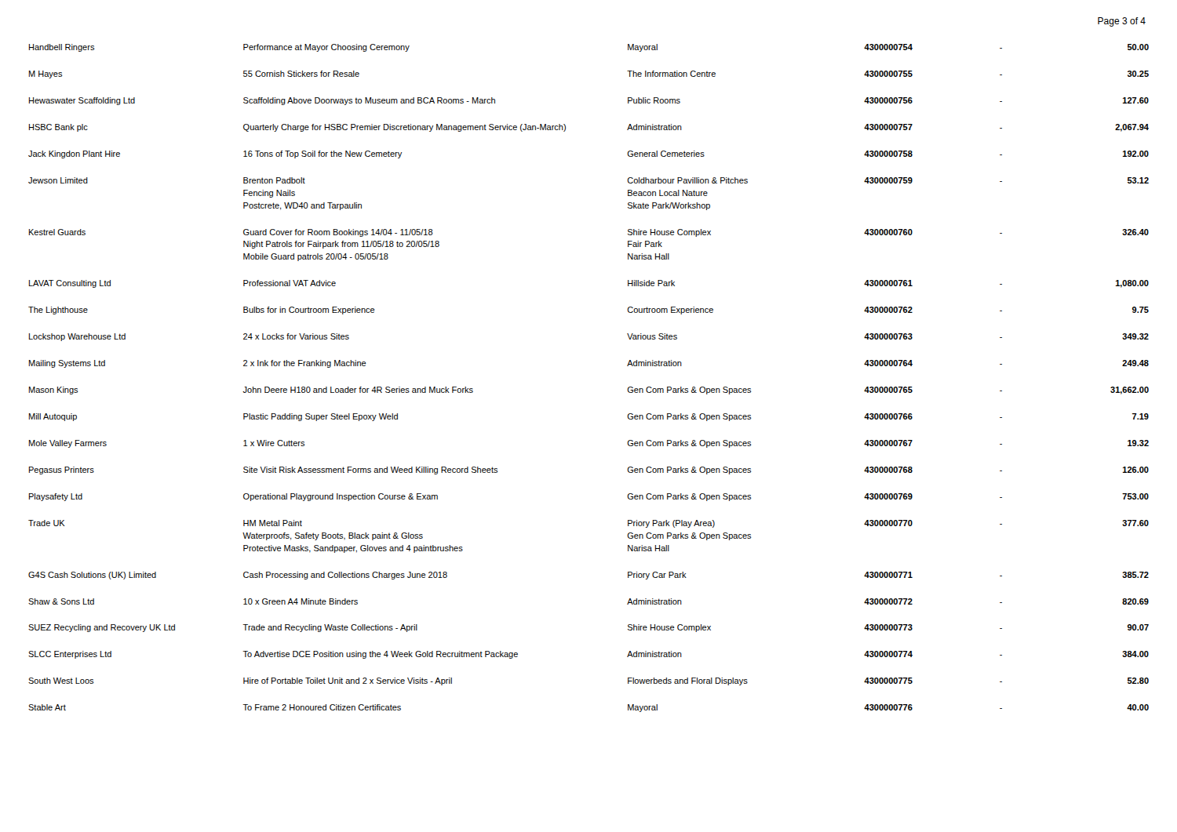Page 3 of 4
| Handbell Ringers | Performance at Mayor Choosing Ceremony | Mayoral | 4300000754 | - | 50.00 |
| M Hayes | 55 Cornish Stickers for Resale | The Information Centre | 4300000755 | - | 30.25 |
| Hewaswater Scaffolding Ltd | Scaffolding Above Doorways to Museum and BCA Rooms - March | Public Rooms | 4300000756 | - | 127.60 |
| HSBC Bank plc | Quarterly Charge for HSBC Premier Discretionary Management Service (Jan-March) | Administration | 4300000757 | - | 2,067.94 |
| Jack Kingdon Plant Hire | 16 Tons of Top Soil for the New Cemetery | General Cemeteries | 4300000758 | - | 192.00 |
| Jewson Limited | Brenton Padbolt Fencing Nails Postcrete, WD40 and Tarpaulin | Coldharbour Pavillion & Pitches Beacon Local Nature Skate Park/Workshop | 4300000759 | - | 53.12 |
| Kestrel Guards | Guard Cover for Room Bookings 14/04 - 11/05/18 Night Patrols for Fairpark from 11/05/18 to 20/05/18 Mobile Guard patrols 20/04 - 05/05/18 | Shire House Complex Fair Park Narisa Hall | 4300000760 | - | 326.40 |
| LAVAT Consulting Ltd | Professional VAT Advice | Hillside Park | 4300000761 | - | 1,080.00 |
| The Lighthouse | Bulbs for in Courtroom Experience | Courtroom Experience | 4300000762 | - | 9.75 |
| Lockshop Warehouse Ltd | 24 x Locks for Various Sites | Various Sites | 4300000763 | - | 349.32 |
| Mailing Systems Ltd | 2 x Ink for the Franking Machine | Administration | 4300000764 | - | 249.48 |
| Mason Kings | John Deere H180 and Loader for 4R Series and Muck Forks | Gen Com Parks & Open Spaces | 4300000765 | - | 31,662.00 |
| Mill Autoquip | Plastic Padding Super Steel Epoxy Weld | Gen Com Parks & Open Spaces | 4300000766 | - | 7.19 |
| Mole Valley Farmers | 1 x Wire Cutters | Gen Com Parks & Open Spaces | 4300000767 | - | 19.32 |
| Pegasus Printers | Site Visit Risk Assessment Forms and Weed Killing Record Sheets | Gen Com Parks & Open Spaces | 4300000768 | - | 126.00 |
| Playsafety Ltd | Operational Playground Inspection Course & Exam | Gen Com Parks & Open Spaces | 4300000769 | - | 753.00 |
| Trade UK | HM Metal Paint Waterproofs, Safety Boots, Black paint & Gloss Protective Masks, Sandpaper, Gloves and 4 paintbrushes | Priory Park (Play Area) Gen Com Parks & Open Spaces Narisa Hall | 4300000770 | - | 377.60 |
| G4S Cash Solutions (UK) Limited | Cash Processing and Collections Charges June 2018 | Priory Car Park | 4300000771 | - | 385.72 |
| Shaw & Sons Ltd | 10 x Green A4 Minute Binders | Administration | 4300000772 | - | 820.69 |
| SUEZ Recycling and Recovery UK Ltd | Trade and Recycling Waste Collections - April | Shire House Complex | 4300000773 | - | 90.07 |
| SLCC Enterprises Ltd | To Advertise DCE Position using the 4 Week Gold Recruitment Package | Administration | 4300000774 | - | 384.00 |
| South West Loos | Hire of Portable Toilet Unit and 2 x Service Visits - April | Flowerbeds and Floral Displays | 4300000775 | - | 52.80 |
| Stable Art | To Frame 2 Honoured Citizen Certificates | Mayoral | 4300000776 | - | 40.00 |